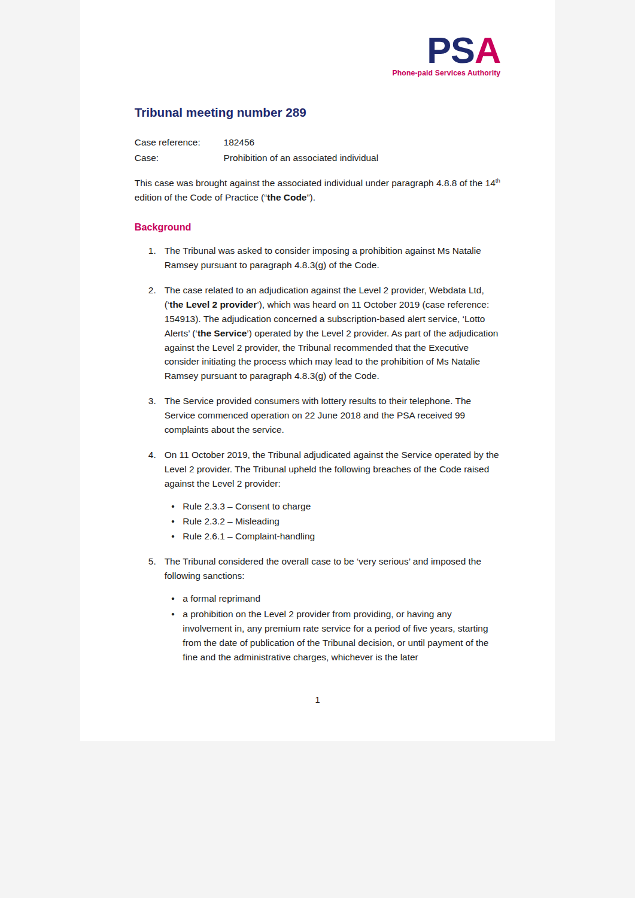PSA Phone-paid Services Authority
Tribunal meeting number 289
| Case reference: | 182456 |
| Case: | Prohibition of an associated individual |
This case was brought against the associated individual under paragraph 4.8.8 of the 14th edition of the Code of Practice (“the Code”).
Background
The Tribunal was asked to consider imposing a prohibition against Ms Natalie Ramsey pursuant to paragraph 4.8.3(g) of the Code.
The case related to an adjudication against the Level 2 provider, Webdata Ltd, (‘the Level 2 provider’), which was heard on 11 October 2019 (case reference: 154913). The adjudication concerned a subscription-based alert service, ‘Lotto Alerts’ (‘the Service’) operated by the Level 2 provider. As part of the adjudication against the Level 2 provider, the Tribunal recommended that the Executive consider initiating the process which may lead to the prohibition of Ms Natalie Ramsey pursuant to paragraph 4.8.3(g) of the Code.
The Service provided consumers with lottery results to their telephone. The Service commenced operation on 22 June 2018 and the PSA received 99 complaints about the service.
On 11 October 2019, the Tribunal adjudicated against the Service operated by the Level 2 provider. The Tribunal upheld the following breaches of the Code raised against the Level 2 provider:
Rule 2.3.3 – Consent to charge
Rule 2.3.2 – Misleading
Rule 2.6.1 – Complaint-handling
The Tribunal considered the overall case to be ‘very serious’ and imposed the following sanctions:
a formal reprimand
a prohibition on the Level 2 provider from providing, or having any involvement in, any premium rate service for a period of five years, starting from the date of publication of the Tribunal decision, or until payment of the fine and the administrative charges, whichever is the later
1